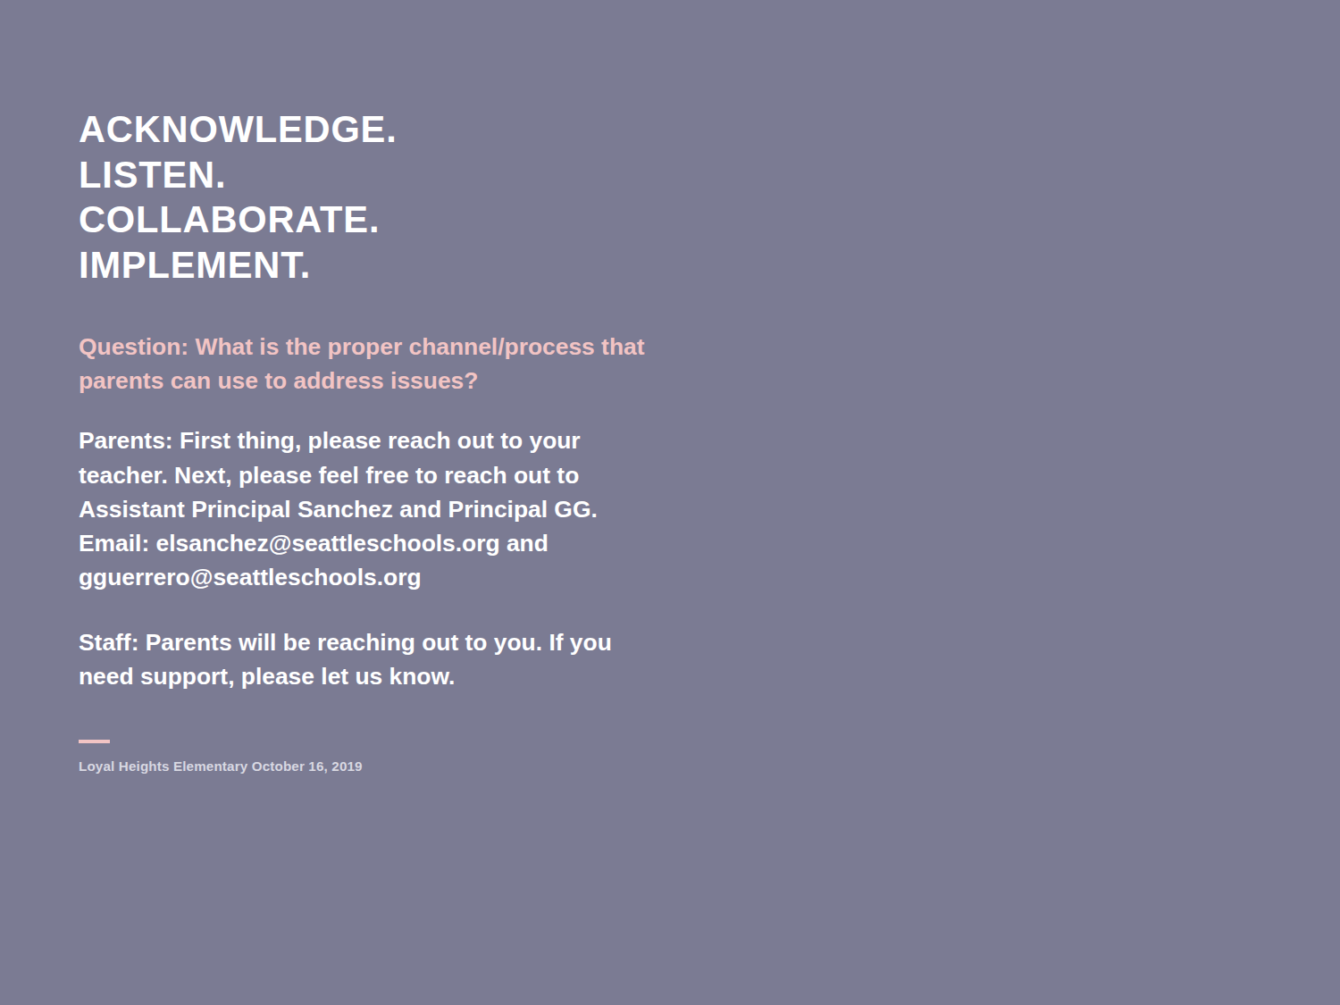Acknowledge.
Listen.
Collaborate.
Implement.
Question: What is the proper channel/process that parents can use to address issues?
Parents: First thing, please reach out to your teacher. Next, please feel free to reach out to Assistant Principal Sanchez and Principal GG. Email: elsanchez@seattleschools.org and gguerrero@seattleschools.org
Staff: Parents will be reaching out to you. If you need support, please let us know.
Loyal Heights Elementary October 16, 2019